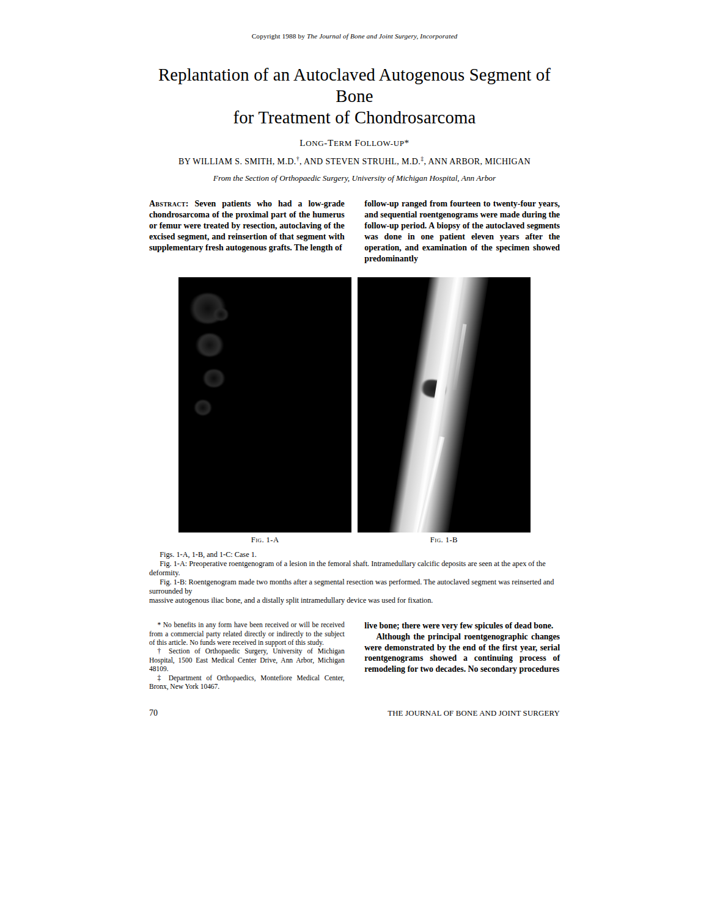Copyright 1988 by The Journal of Bone and Joint Surgery, Incorporated
Replantation of an Autoclaved Autogenous Segment of Bone
for Treatment of Chondrosarcoma
LONG-TERM FOLLOW-UP*
BY WILLIAM S. SMITH, M.D.†, AND STEVEN STRUHL, M.D.‡, ANN ARBOR, MICHIGAN
From the Section of Orthopaedic Surgery, University of Michigan Hospital, Ann Arbor
Abstract: Seven patients who had a low-grade chondrosarcoma of the proximal part of the humerus or femur were treated by resection, autoclaving of the excised segment, and reinsertion of that segment with supplementary fresh autogenous grafts. The length of
follow-up ranged from fourteen to twenty-four years, and sequential roentgenograms were made during the follow-up period. A biopsy of the autoclaved segments was done in one patient eleven years after the operation, and examination of the specimen showed predominantly
Fig. 1-A Fig. 1-B
Figs. 1-A, 1-B, and 1-C: Case 1.
Fig. 1-A: Preoperative roentgenogram of a lesion in the femoral shaft. Intramedullary calcific deposits are seen at the apex of the deformity.
Fig. 1-B: Roentgenogram made two months after a segmental resection was performed. The autoclaved segment was reinserted and surrounded by
massive autogenous iliac bone, and a distally split intramedullary device was used for fixation.
* No benefits in any form have been received or will be received from a commercial party related directly or indirectly to the subject of this article. No funds were received in support of this study.
† Section of Orthopaedic Surgery, University of Michigan Hospital, 1500 East Medical Center Drive, Ann Arbor, Michigan 48109.
‡ Department of Orthopaedics, Montefiore Medical Center, Bronx, New York 10467.
live bone; there were very few spicules of dead bone.
Although the principal roentgenographic changes were demonstrated by the end of the first year, serial roentgenograms showed a continuing process of remodeling for two decades. No secondary procedures
70
THE JOURNAL OF BONE AND JOINT SURGERY